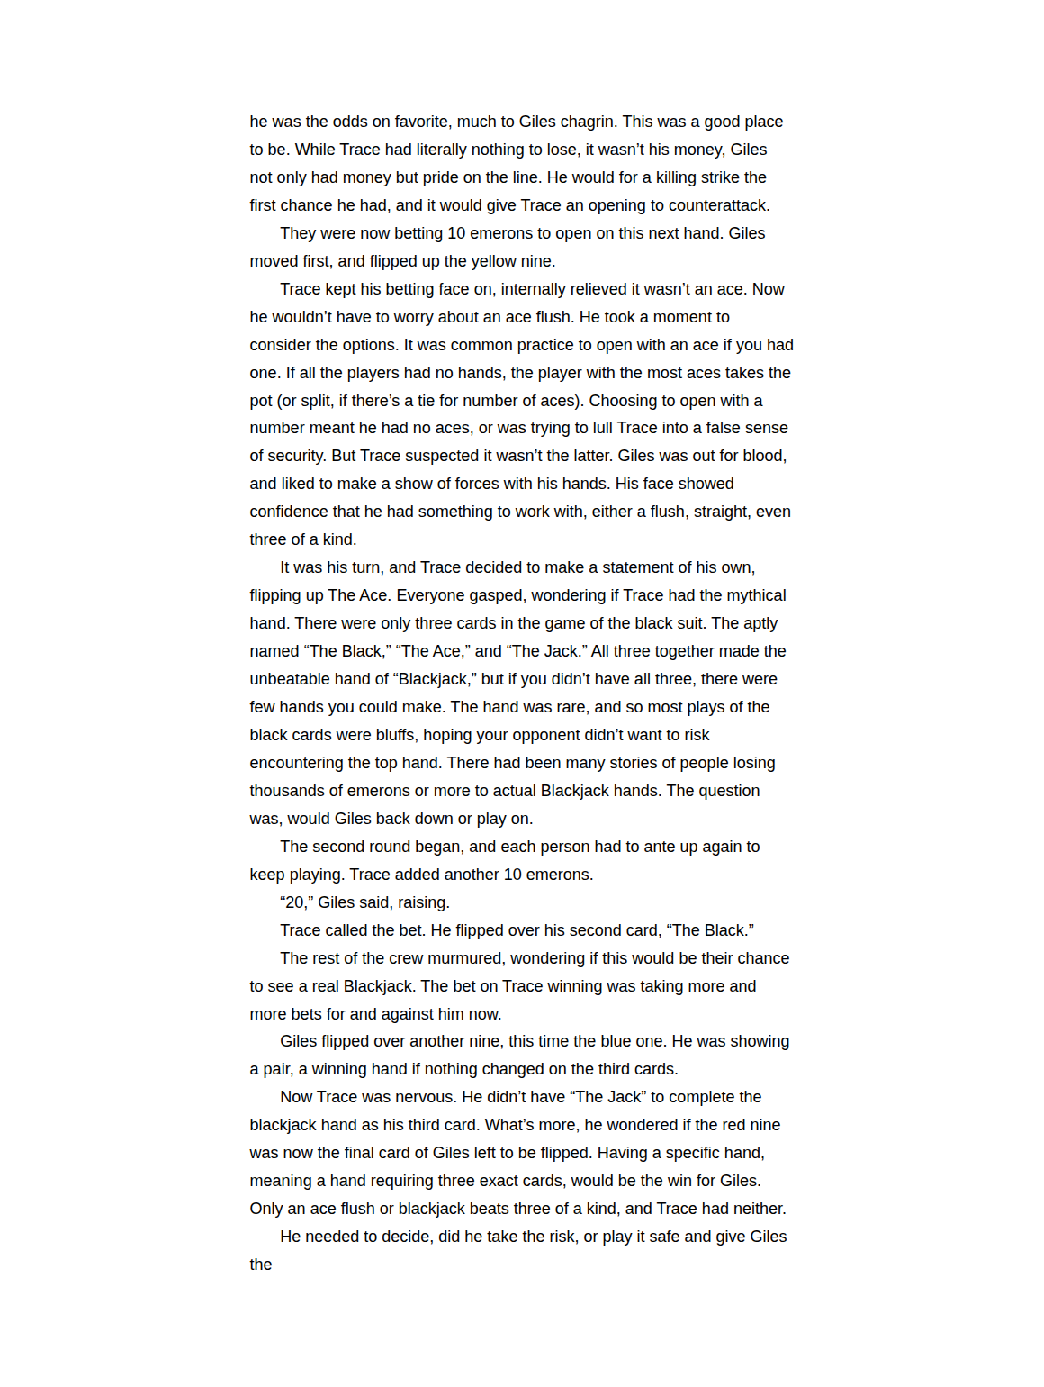he was the odds on favorite, much to Giles chagrin. This was a good place to be. While Trace had literally nothing to lose, it wasn’t his money, Giles not only had money but pride on the line. He would for a killing strike the first chance he had, and it would give Trace an opening to counterattack.
They were now betting 10 emerons to open on this next hand. Giles moved first, and flipped up the yellow nine.
Trace kept his betting face on, internally relieved it wasn’t an ace. Now he wouldn’t have to worry about an ace flush. He took a moment to consider the options. It was common practice to open with an ace if you had one. If all the players had no hands, the player with the most aces takes the pot (or split, if there’s a tie for number of aces). Choosing to open with a number meant he had no aces, or was trying to lull Trace into a false sense of security. But Trace suspected it wasn’t the latter. Giles was out for blood, and liked to make a show of forces with his hands. His face showed confidence that he had something to work with, either a flush, straight, even three of a kind.
It was his turn, and Trace decided to make a statement of his own, flipping up The Ace. Everyone gasped, wondering if Trace had the mythical hand. There were only three cards in the game of the black suit. The aptly named “The Black,” “The Ace,” and “The Jack.” All three together made the unbeatable hand of “Blackjack,” but if you didn’t have all three, there were few hands you could make. The hand was rare, and so most plays of the black cards were bluffs, hoping your opponent didn’t want to risk encountering the top hand. There had been many stories of people losing thousands of emerons or more to actual Blackjack hands. The question was, would Giles back down or play on.
The second round began, and each person had to ante up again to keep playing. Trace added another 10 emerons.
“20,” Giles said, raising.
Trace called the bet. He flipped over his second card, “The Black.”
The rest of the crew murmured, wondering if this would be their chance to see a real Blackjack. The bet on Trace winning was taking more and more bets for and against him now.
Giles flipped over another nine, this time the blue one. He was showing a pair, a winning hand if nothing changed on the third cards.
Now Trace was nervous. He didn’t have “The Jack” to complete the blackjack hand as his third card. What’s more, he wondered if the red nine was now the final card of Giles left to be flipped. Having a specific hand, meaning a hand requiring three exact cards, would be the win for Giles. Only an ace flush or blackjack beats three of a kind, and Trace had neither.
He needed to decide, did he take the risk, or play it safe and give Giles the